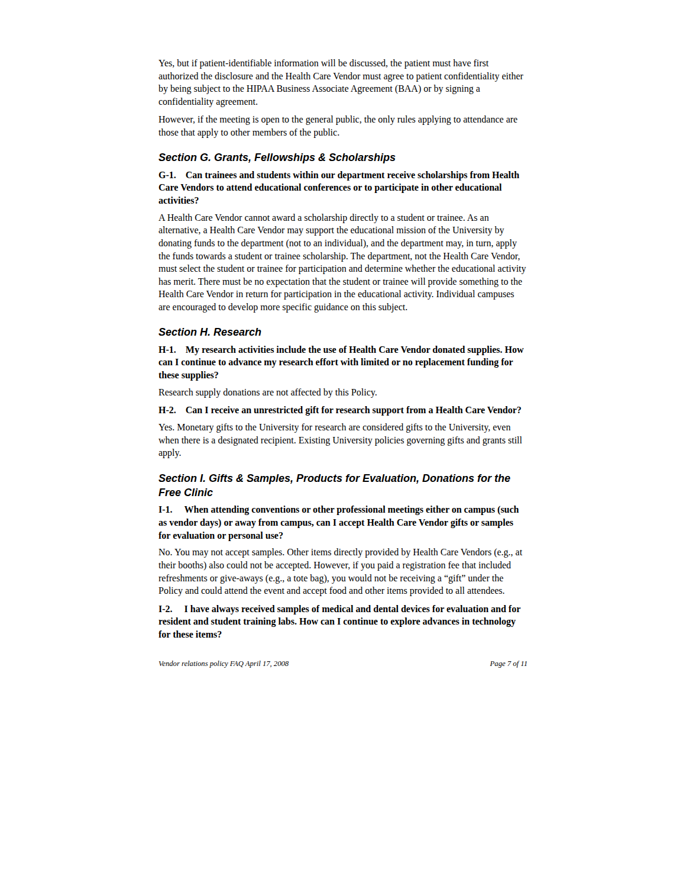Yes, but if patient-identifiable information will be discussed, the patient must have first authorized the disclosure and the Health Care Vendor must agree to patient confidentiality either by being subject to the HIPAA Business Associate Agreement (BAA) or by signing a confidentiality agreement.
However, if the meeting is open to the general public, the only rules applying to attendance are those that apply to other members of the public.
Section G. Grants, Fellowships & Scholarships
G-1. Can trainees and students within our department receive scholarships from Health Care Vendors to attend educational conferences or to participate in other educational activities?
A Health Care Vendor cannot award a scholarship directly to a student or trainee. As an alternative, a Health Care Vendor may support the educational mission of the University by donating funds to the department (not to an individual), and the department may, in turn, apply the funds towards a student or trainee scholarship. The department, not the Health Care Vendor, must select the student or trainee for participation and determine whether the educational activity has merit. There must be no expectation that the student or trainee will provide something to the Health Care Vendor in return for participation in the educational activity. Individual campuses are encouraged to develop more specific guidance on this subject.
Section H. Research
H-1. My research activities include the use of Health Care Vendor donated supplies. How can I continue to advance my research effort with limited or no replacement funding for these supplies?
Research supply donations are not affected by this Policy.
H-2. Can I receive an unrestricted gift for research support from a Health Care Vendor?
Yes. Monetary gifts to the University for research are considered gifts to the University, even when there is a designated recipient. Existing University policies governing gifts and grants still apply.
Section I. Gifts & Samples, Products for Evaluation, Donations for the Free Clinic
I-1. When attending conventions or other professional meetings either on campus (such as vendor days) or away from campus, can I accept Health Care Vendor gifts or samples for evaluation or personal use?
No. You may not accept samples. Other items directly provided by Health Care Vendors (e.g., at their booths) also could not be accepted. However, if you paid a registration fee that included refreshments or give-aways (e.g., a tote bag), you would not be receiving a “gift” under the Policy and could attend the event and accept food and other items provided to all attendees.
I-2. I have always received samples of medical and dental devices for evaluation and for resident and student training labs. How can I continue to explore advances in technology for these items?
Vendor relations policy FAQ April 17, 2008 Page 7 of 11